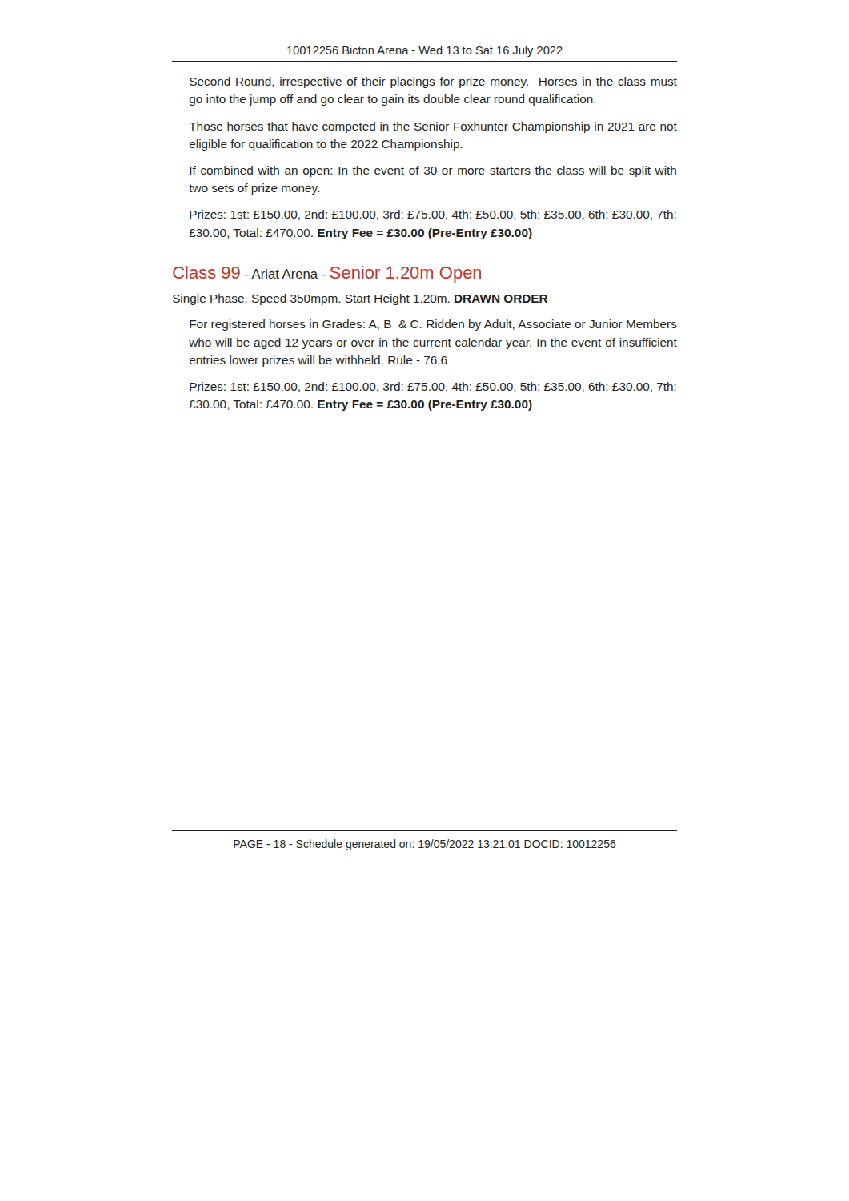10012256 Bicton Arena - Wed 13 to Sat 16 July 2022
Second Round, irrespective of their placings for prize money. Horses in the class must go into the jump off and go clear to gain its double clear round qualification.
Those horses that have competed in the Senior Foxhunter Championship in 2021 are not eligible for qualification to the 2022 Championship.
If combined with an open: In the event of 30 or more starters the class will be split with two sets of prize money.
Prizes: 1st: £150.00, 2nd: £100.00, 3rd: £75.00, 4th: £50.00, 5th: £35.00, 6th: £30.00, 7th: £30.00, Total: £470.00. Entry Fee = £30.00 (Pre-Entry £30.00)
Class 99 - Ariat Arena - Senior 1.20m Open
Single Phase. Speed 350mpm. Start Height 1.20m. DRAWN ORDER
For registered horses in Grades: A, B & C. Ridden by Adult, Associate or Junior Members who will be aged 12 years or over in the current calendar year. In the event of insufficient entries lower prizes will be withheld. Rule - 76.6
Prizes: 1st: £150.00, 2nd: £100.00, 3rd: £75.00, 4th: £50.00, 5th: £35.00, 6th: £30.00, 7th: £30.00, Total: £470.00. Entry Fee = £30.00 (Pre-Entry £30.00)
PAGE - 18 - Schedule generated on: 19/05/2022 13:21:01 DOCID: 10012256